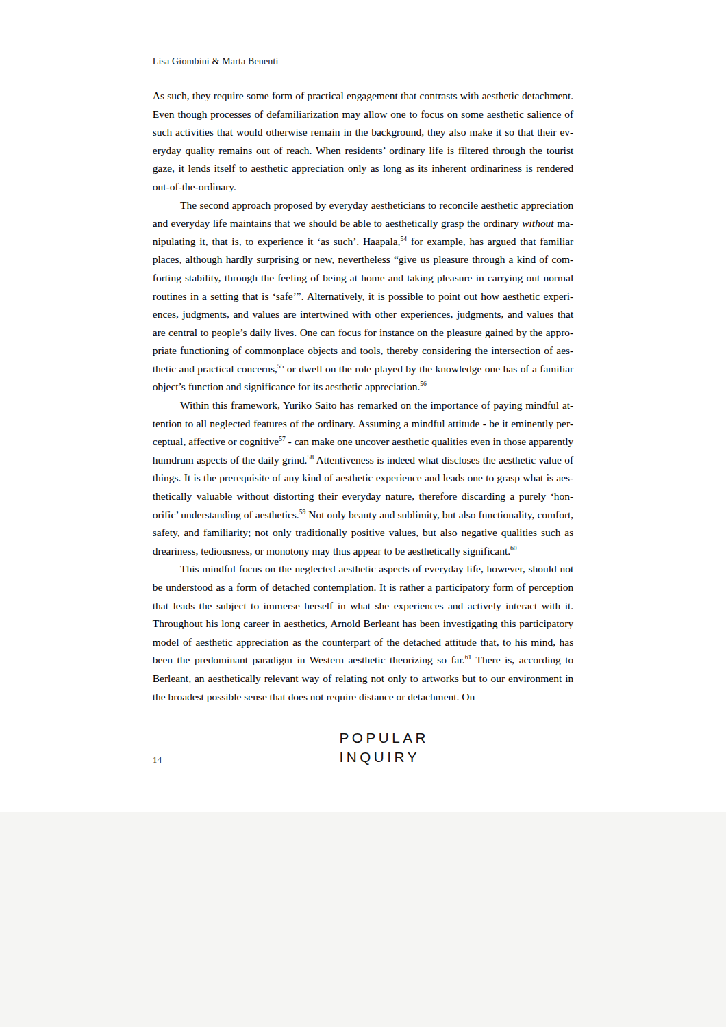Lisa Giombini & Marta Benenti
As such, they require some form of practical engagement that contrasts with aesthetic detachment. Even though processes of defamiliarization may allow one to focus on some aesthetic salience of such activities that would otherwise remain in the background, they also make it so that their everyday quality remains out of reach. When residents’ ordinary life is filtered through the tourist gaze, it lends itself to aesthetic appreciation only as long as its inherent ordinariness is rendered out-of-the-ordinary.
The second approach proposed by everyday aestheticians to reconcile aesthetic appreciation and everyday life maintains that we should be able to aesthetically grasp the ordinary without manipulating it, that is, to experience it ‘as such’. Haapala,54 for example, has argued that familiar places, although hardly surprising or new, nevertheless “give us pleasure through a kind of comforting stability, through the feeling of being at home and taking pleasure in carrying out normal routines in a setting that is ‘safe’”. Alternatively, it is possible to point out how aesthetic experiences, judgments, and values are intertwined with other experiences, judgments, and values that are central to people’s daily lives. One can focus for instance on the pleasure gained by the appropriate functioning of commonplace objects and tools, thereby considering the intersection of aesthetic and practical concerns,55 or dwell on the role played by the knowledge one has of a familiar object’s function and significance for its aesthetic appreciation.56
Within this framework, Yuriko Saito has remarked on the importance of paying mindful attention to all neglected features of the ordinary. Assuming a mindful attitude - be it eminently perceptual, affective or cognitive57 - can make one uncover aesthetic qualities even in those apparently humdrum aspects of the daily grind.58 Attentiveness is indeed what discloses the aesthetic value of things. It is the prerequisite of any kind of aesthetic experience and leads one to grasp what is aesthetically valuable without distorting their everyday nature, therefore discarding a purely ‘honorific’ understanding of aesthetics.59 Not only beauty and sublimity, but also functionality, comfort, safety, and familiarity; not only traditionally positive values, but also negative qualities such as dreariness, tediousness, or monotony may thus appear to be aesthetically significant.60
This mindful focus on the neglected aesthetic aspects of everyday life, however, should not be understood as a form of detached contemplation. It is rather a participatory form of perception that leads the subject to immerse herself in what she experiences and actively interact with it. Throughout his long career in aesthetics, Arnold Berleant has been investigating this participatory model of aesthetic appreciation as the counterpart of the detached attitude that, to his mind, has been the predominant paradigm in Western aesthetic theorizing so far.61 There is, according to Berleant, an aesthetically relevant way of relating not only to artworks but to our environment in the broadest possible sense that does not require distance or detachment. On
14
POPULAR INQUIRY